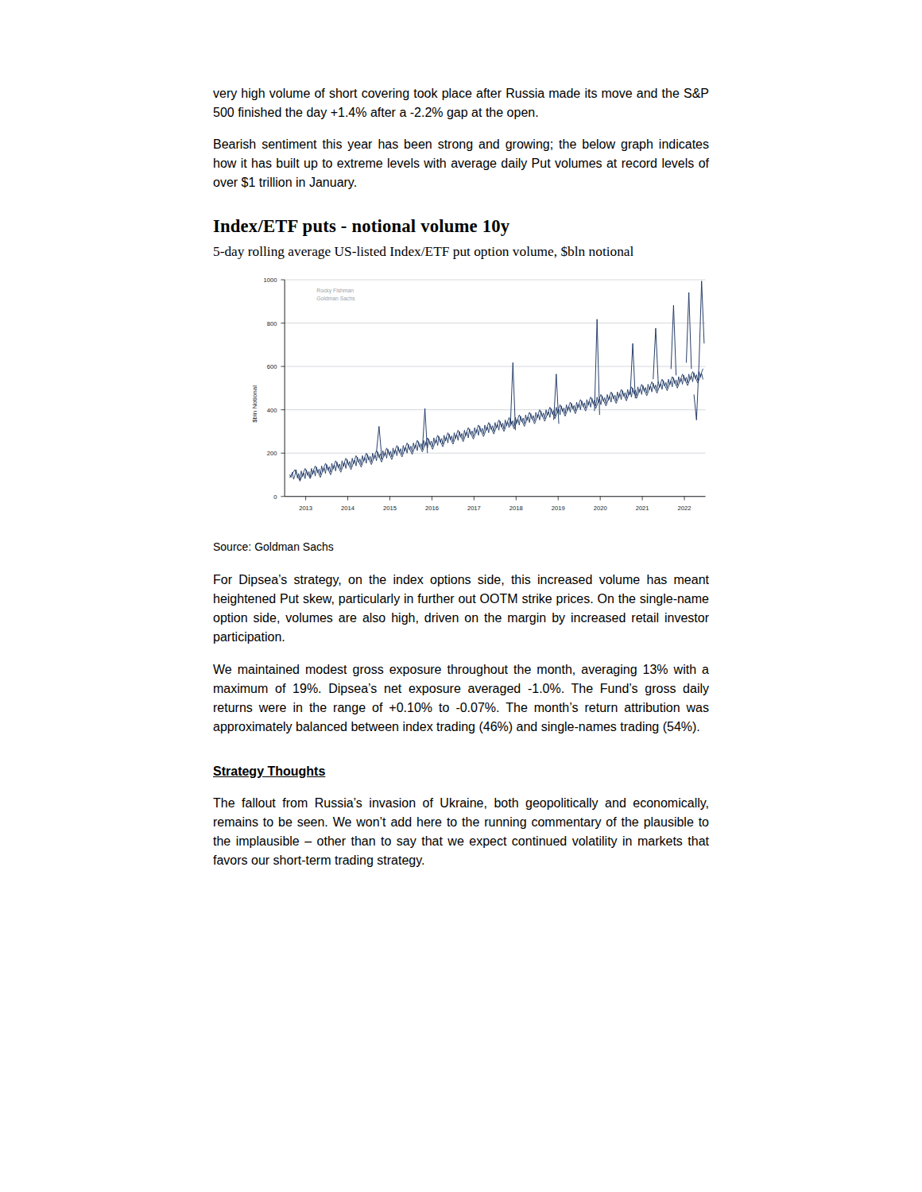very high volume of short covering took place after Russia made its move and the S&P 500 finished the day +1.4% after a -2.2% gap at the open.
Bearish sentiment this year has been strong and growing; the below graph indicates how it has built up to extreme levels with average daily Put volumes at record levels of over $1 trillion in January.
Index/ETF puts - notional volume 10y
5-day rolling average US-listed Index/ETF put option volume, $bln notional
0 200 400 600 800 1000 $bln Notional 2013 2014 2015 2016 2017 2018 2019 2020 2021 2022 Rocky Fishman Goldman Sachs
Source: Goldman Sachs
For Dipsea’s strategy, on the index options side, this increased volume has meant heightened Put skew, particularly in further out OOTM strike prices. On the single-name option side, volumes are also high, driven on the margin by increased retail investor participation.
We maintained modest gross exposure throughout the month, averaging 13% with a maximum of 19%. Dipsea’s net exposure averaged -1.0%. The Fund’s gross daily returns were in the range of +0.10% to -0.07%. The month’s return attribution was approximately balanced between index trading (46%) and single-names trading (54%).
Strategy Thoughts
The fallout from Russia’s invasion of Ukraine, both geopolitically and economically, remains to be seen. We won’t add here to the running commentary of the plausible to the implausible – other than to say that we expect continued volatility in markets that favors our short-term trading strategy.